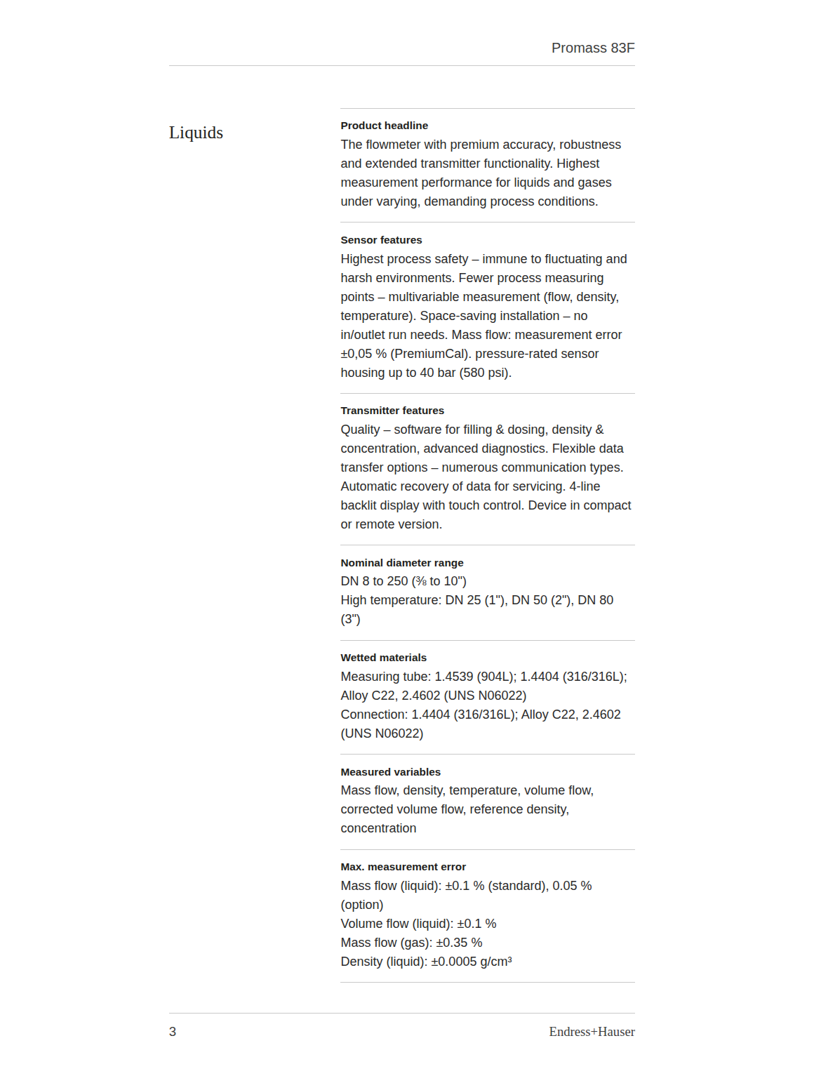Promass 83F
Liquids
Product headline
The flowmeter with premium accuracy, robustness and extended transmitter functionality. Highest measurement performance for liquids and gases under varying, demanding process conditions.
Sensor features
Highest process safety – immune to fluctuating and harsh environments. Fewer process measuring points – multivariable measurement (flow, density, temperature). Space‑saving installation – no in/outlet run needs. Mass flow: measurement error ±0,05 % (PremiumCal). pressure-rated sensor housing up to 40 bar (580 psi).
Transmitter features
Quality – software for filling & dosing, density & concentration, advanced diagnostics. Flexible data transfer options – numerous communication types. Automatic recovery of data for servicing. 4‑line backlit display with touch control. Device in compact or remote version.
Nominal diameter range
DN 8 to 250 (⅜ to 10")
High temperature: DN 25 (1"), DN 50 (2"), DN 80 (3")
Wetted materials
Measuring tube: 1.4539 (904L); 1.4404 (316/316L); Alloy C22, 2.4602 (UNS N06022)
Connection: 1.4404 (316/316L); Alloy C22, 2.4602 (UNS N06022)
Measured variables
Mass flow, density, temperature, volume flow, corrected volume flow, reference density, concentration
Max. measurement error
Mass flow (liquid): ±0.1 % (standard), 0.05 % (option)
Volume flow (liquid): ±0.1 %
Mass flow (gas): ±0.35 %
Density (liquid): ±0.0005 g/cm³
3
Endress+Hauser